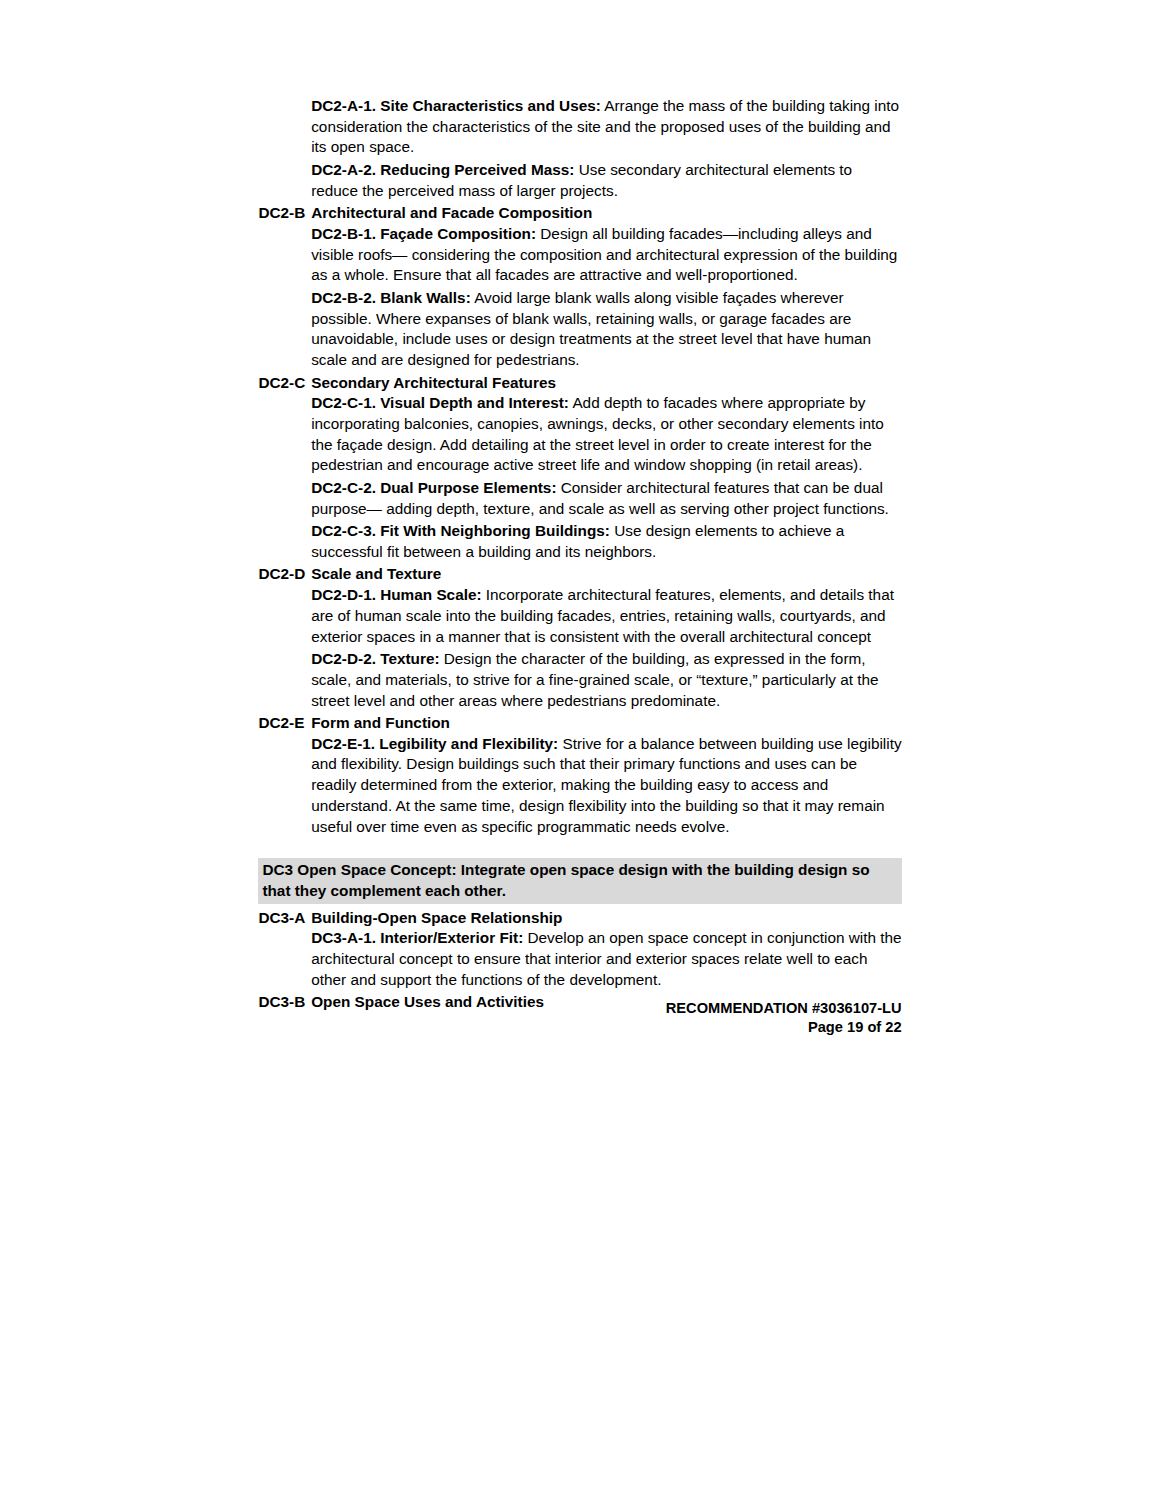DC2-A-1. Site Characteristics and Uses: Arrange the mass of the building taking into consideration the characteristics of the site and the proposed uses of the building and its open space.
DC2-A-2. Reducing Perceived Mass: Use secondary architectural elements to reduce the perceived mass of larger projects.
DC2-B Architectural and Facade Composition
DC2-B-1. Façade Composition: Design all building facades—including alleys and visible roofs— considering the composition and architectural expression of the building as a whole. Ensure that all facades are attractive and well-proportioned.
DC2-B-2. Blank Walls: Avoid large blank walls along visible façades wherever possible. Where expanses of blank walls, retaining walls, or garage facades are unavoidable, include uses or design treatments at the street level that have human scale and are designed for pedestrians.
DC2-C Secondary Architectural Features
DC2-C-1. Visual Depth and Interest: Add depth to facades where appropriate by incorporating balconies, canopies, awnings, decks, or other secondary elements into the façade design. Add detailing at the street level in order to create interest for the pedestrian and encourage active street life and window shopping (in retail areas).
DC2-C-2. Dual Purpose Elements: Consider architectural features that can be dual purpose— adding depth, texture, and scale as well as serving other project functions.
DC2-C-3. Fit With Neighboring Buildings: Use design elements to achieve a successful fit between a building and its neighbors.
DC2-D Scale and Texture
DC2-D-1. Human Scale: Incorporate architectural features, elements, and details that are of human scale into the building facades, entries, retaining walls, courtyards, and exterior spaces in a manner that is consistent with the overall architectural concept
DC2-D-2. Texture: Design the character of the building, as expressed in the form, scale, and materials, to strive for a fine-grained scale, or “texture,” particularly at the street level and other areas where pedestrians predominate.
DC2-E Form and Function
DC2-E-1. Legibility and Flexibility: Strive for a balance between building use legibility and flexibility. Design buildings such that their primary functions and uses can be readily determined from the exterior, making the building easy to access and understand. At the same time, design flexibility into the building so that it may remain useful over time even as specific programmatic needs evolve.
DC3 Open Space Concept: Integrate open space design with the building design so that they complement each other.
DC3-A Building-Open Space Relationship
DC3-A-1. Interior/Exterior Fit: Develop an open space concept in conjunction with the architectural concept to ensure that interior and exterior spaces relate well to each other and support the functions of the development.
DC3-B Open Space Uses and Activities
RECOMMENDATION #3036107-LU
Page 19 of 22